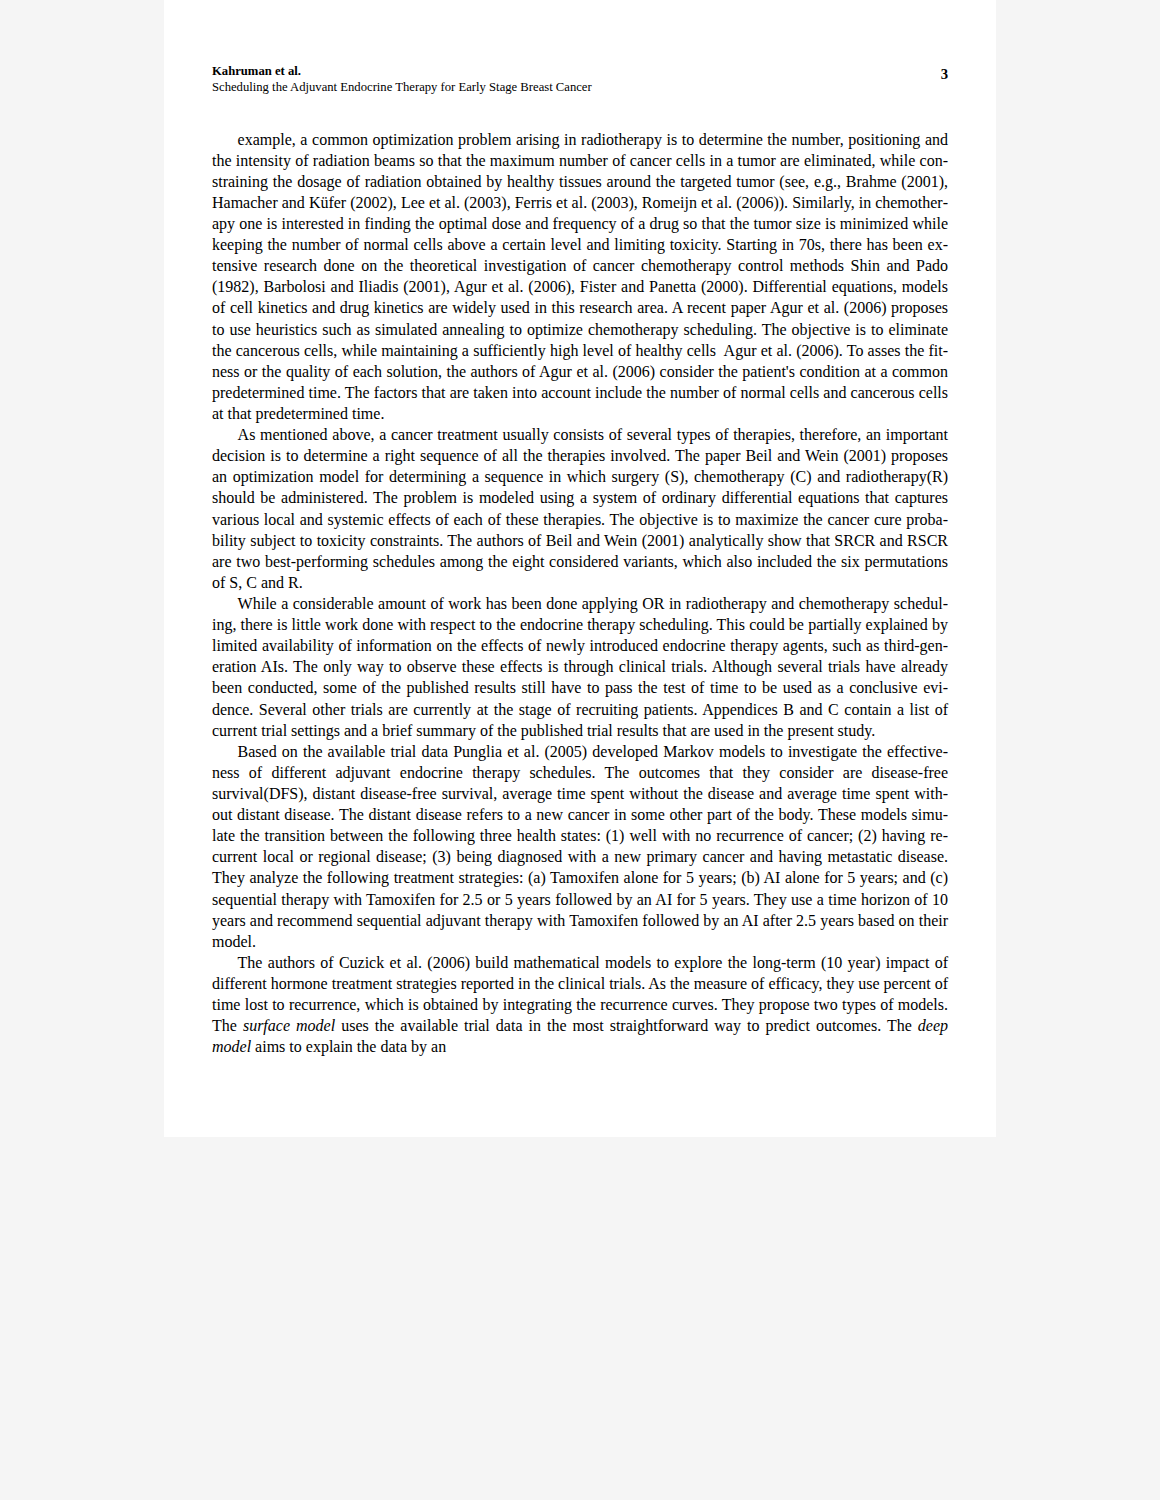Kahruman et al. Scheduling the Adjuvant Endocrine Therapy for Early Stage Breast Cancer
3
example, a common optimization problem arising in radiotherapy is to determine the number, positioning and the intensity of radiation beams so that the maximum number of cancer cells in a tumor are eliminated, while constraining the dosage of radiation obtained by healthy tissues around the targeted tumor (see, e.g., Brahme (2001), Hamacher and Küfer (2002), Lee et al. (2003), Ferris et al. (2003), Romeijn et al. (2006)). Similarly, in chemotherapy one is interested in finding the optimal dose and frequency of a drug so that the tumor size is minimized while keeping the number of normal cells above a certain level and limiting toxicity. Starting in 70s, there has been extensive research done on the theoretical investigation of cancer chemotherapy control methods Shin and Pado (1982), Barbolosi and Iliadis (2001), Agur et al. (2006), Fister and Panetta (2000). Differential equations, models of cell kinetics and drug kinetics are widely used in this research area. A recent paper Agur et al. (2006) proposes to use heuristics such as simulated annealing to optimize chemotherapy scheduling. The objective is to eliminate the cancerous cells, while maintaining a sufficiently high level of healthy cells Agur et al. (2006). To asses the fitness or the quality of each solution, the authors of Agur et al. (2006) consider the patient's condition at a common predetermined time. The factors that are taken into account include the number of normal cells and cancerous cells at that predetermined time.
As mentioned above, a cancer treatment usually consists of several types of therapies, therefore, an important decision is to determine a right sequence of all the therapies involved. The paper Beil and Wein (2001) proposes an optimization model for determining a sequence in which surgery (S), chemotherapy (C) and radiotherapy(R) should be administered. The problem is modeled using a system of ordinary differential equations that captures various local and systemic effects of each of these therapies. The objective is to maximize the cancer cure probability subject to toxicity constraints. The authors of Beil and Wein (2001) analytically show that SRCR and RSCR are two best-performing schedules among the eight considered variants, which also included the six permutations of S, C and R.
While a considerable amount of work has been done applying OR in radiotherapy and chemotherapy scheduling, there is little work done with respect to the endocrine therapy scheduling. This could be partially explained by limited availability of information on the effects of newly introduced endocrine therapy agents, such as third-generation AIs. The only way to observe these effects is through clinical trials. Although several trials have already been conducted, some of the published results still have to pass the test of time to be used as a conclusive evidence. Several other trials are currently at the stage of recruiting patients. Appendices B and C contain a list of current trial settings and a brief summary of the published trial results that are used in the present study.
Based on the available trial data Punglia et al. (2005) developed Markov models to investigate the effectiveness of different adjuvant endocrine therapy schedules. The outcomes that they consider are disease-free survival(DFS), distant disease-free survival, average time spent without the disease and average time spent without distant disease. The distant disease refers to a new cancer in some other part of the body. These models simulate the transition between the following three health states: (1) well with no recurrence of cancer; (2) having recurrent local or regional disease; (3) being diagnosed with a new primary cancer and having metastatic disease. They analyze the following treatment strategies: (a) Tamoxifen alone for 5 years; (b) AI alone for 5 years; and (c) sequential therapy with Tamoxifen for 2.5 or 5 years followed by an AI for 5 years. They use a time horizon of 10 years and recommend sequential adjuvant therapy with Tamoxifen followed by an AI after 2.5 years based on their model.
The authors of Cuzick et al. (2006) build mathematical models to explore the long-term (10 year) impact of different hormone treatment strategies reported in the clinical trials. As the measure of efficacy, they use percent of time lost to recurrence, which is obtained by integrating the recurrence curves. They propose two types of models. The surface model uses the available trial data in the most straightforward way to predict outcomes. The deep model aims to explain the data by an